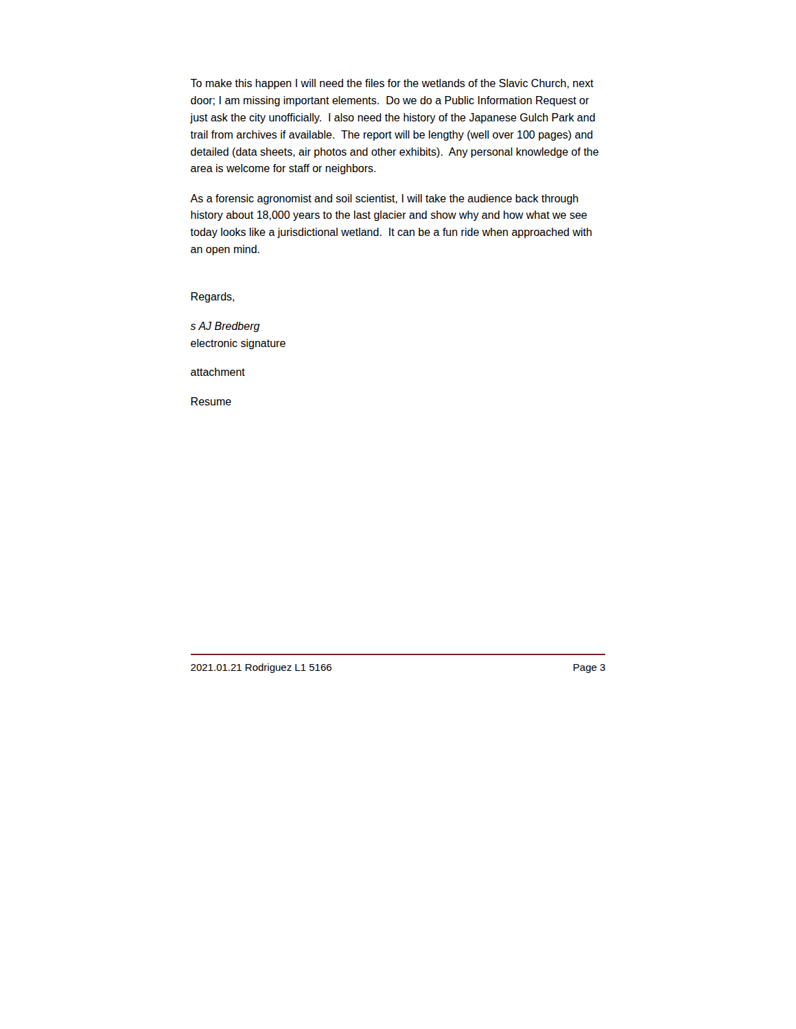To make this happen I will need the files for the wetlands of the Slavic Church, next door; I am missing important elements. Do we do a Public Information Request or just ask the city unofficially. I also need the history of the Japanese Gulch Park and trail from archives if available. The report will be lengthy (well over 100 pages) and detailed (data sheets, air photos and other exhibits). Any personal knowledge of the area is welcome for staff or neighbors.
As a forensic agronomist and soil scientist, I will take the audience back through history about 18,000 years to the last glacier and show why and how what we see today looks like a jurisdictional wetland. It can be a fun ride when approached with an open mind.
Regards,
s AJ Bredberg
electronic signature
attachment
Resume
2021.01.21 Rodriguez L1 5166 Page 3